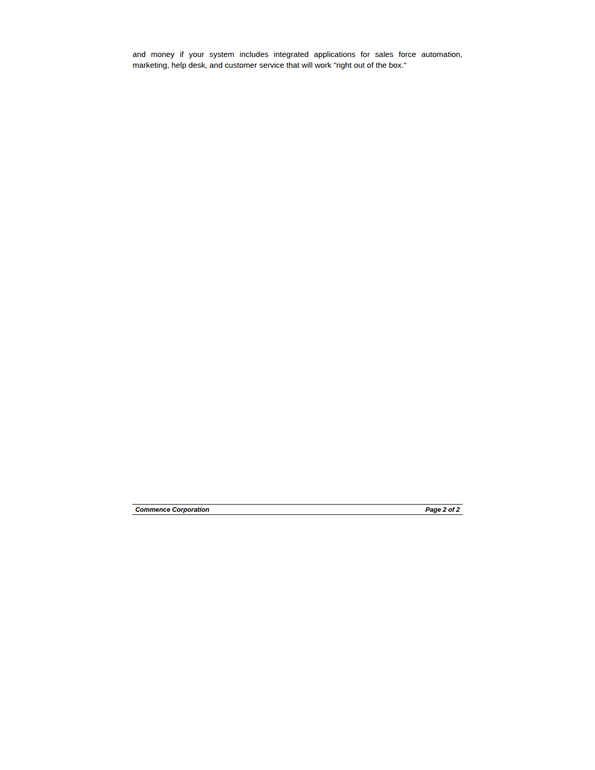and money if your system includes integrated applications for sales force automation, marketing, help desk, and customer service that will work "right out of the box."
Commence Corporation Page 2 of 2